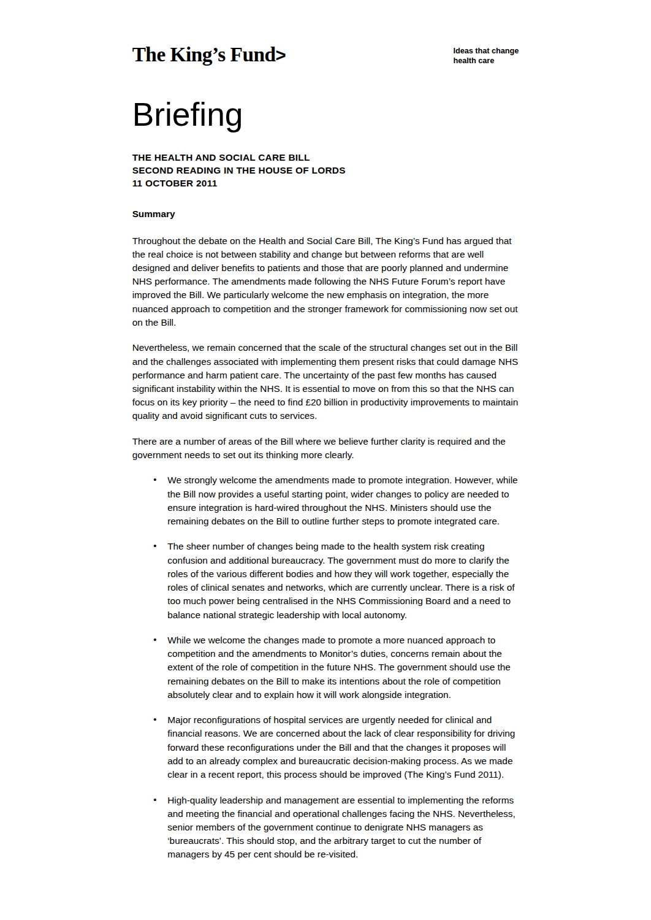The King’s Fund>
Ideas that change
health care
Briefing
THE HEALTH AND SOCIAL CARE BILL
SECOND READING IN THE HOUSE OF LORDS
11 OCTOBER 2011
Summary
Throughout the debate on the Health and Social Care Bill, The King’s Fund has argued that the real choice is not between stability and change but between reforms that are well designed and deliver benefits to patients and those that are poorly planned and undermine NHS performance. The amendments made following the NHS Future Forum’s report have improved the Bill. We particularly welcome the new emphasis on integration, the more nuanced approach to competition and the stronger framework for commissioning now set out on the Bill.
Nevertheless, we remain concerned that the scale of the structural changes set out in the Bill and the challenges associated with implementing them present risks that could damage NHS performance and harm patient care. The uncertainty of the past few months has caused significant instability within the NHS. It is essential to move on from this so that the NHS can focus on its key priority – the need to find £20 billion in productivity improvements to maintain quality and avoid significant cuts to services.
There are a number of areas of the Bill where we believe further clarity is required and the government needs to set out its thinking more clearly.
We strongly welcome the amendments made to promote integration. However, while the Bill now provides a useful starting point, wider changes to policy are needed to ensure integration is hard-wired throughout the NHS. Ministers should use the remaining debates on the Bill to outline further steps to promote integrated care.
The sheer number of changes being made to the health system risk creating confusion and additional bureaucracy. The government must do more to clarify the roles of the various different bodies and how they will work together, especially the roles of clinical senates and networks, which are currently unclear. There is a risk of too much power being centralised in the NHS Commissioning Board and a need to balance national strategic leadership with local autonomy.
While we welcome the changes made to promote a more nuanced approach to competition and the amendments to Monitor’s duties, concerns remain about the extent of the role of competition in the future NHS. The government should use the remaining debates on the Bill to make its intentions about the role of competition absolutely clear and to explain how it will work alongside integration.
Major reconfigurations of hospital services are urgently needed for clinical and financial reasons. We are concerned about the lack of clear responsibility for driving forward these reconfigurations under the Bill and that the changes it proposes will add to an already complex and bureaucratic decision-making process. As we made clear in a recent report, this process should be improved (The King’s Fund 2011).
High-quality leadership and management are essential to implementing the reforms and meeting the financial and operational challenges facing the NHS. Nevertheless, senior members of the government continue to denigrate NHS managers as ‘bureaucrats’. This should stop, and the arbitrary target to cut the number of managers by 45 per cent should be re-visited.